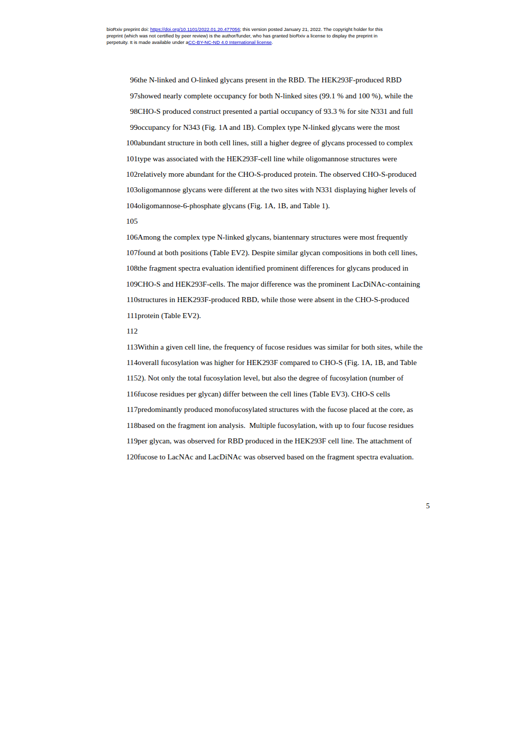bioRxiv preprint doi: https://doi.org/10.1101/2022.01.20.477056; this version posted January 21, 2022. The copyright holder for this
preprint (which was not certified by peer review) is the author/funder, who has granted bioRxiv a license to display the preprint in
perpetuity. It is made available under aCC-BY-NC-ND 4.0 International license.
| 96 | the N-linked and O-linked glycans present in the RBD. The HEK293F-produced RBD |
| 97 | showed nearly complete occupancy for both N-linked sites (99.1 % and 100 %), while the |
| 98 | CHO-S produced construct presented a partial occupancy of 93.3 % for site N331 and full |
| 99 | occupancy for N343 (Fig. 1A and 1B). Complex type N-linked glycans were the most |
| 100 | abundant structure in both cell lines, still a higher degree of glycans processed to complex |
| 101 | type was associated with the HEK293F-cell line while oligomannose structures were |
| 102 | relatively more abundant for the CHO-S-produced protein. The observed CHO-S-produced |
| 103 | oligomannose glycans were different at the two sites with N331 displaying higher levels of |
| 104 | oligomannose-6-phosphate glycans (Fig. 1A, 1B, and Table 1). |
| 105 | |
| 106 | Among the complex type N-linked glycans, biantennary structures were most frequently |
| 107 | found at both positions (Table EV2). Despite similar glycan compositions in both cell lines, |
| 108 | the fragment spectra evaluation identified prominent differences for glycans produced in |
| 109 | CHO-S and HEK293F-cells. The major difference was the prominent LacDiNAc-containing |
| 110 | structures in HEK293F-produced RBD, while those were absent in the CHO-S-produced |
| 111 | protein (Table EV2). |
| 112 | |
| 113 | Within a given cell line, the frequency of fucose residues was similar for both sites, while the |
| 114 | overall fucosylation was higher for HEK293F compared to CHO-S (Fig. 1A, 1B, and Table |
| 115 | 2). Not only the total fucosylation level, but also the degree of fucosylation (number of |
| 116 | fucose residues per glycan) differ between the cell lines (Table EV3). CHO-S cells |
| 117 | predominantly produced monofucosylated structures with the fucose placed at the core, as |
| 118 | based on the fragment ion analysis. Multiple fucosylation, with up to four fucose residues |
| 119 | per glycan, was observed for RBD produced in the HEK293F cell line. The attachment of |
| 120 | fucose to LacNAc and LacDiNAc was observed based on the fragment spectra evaluation. |
5